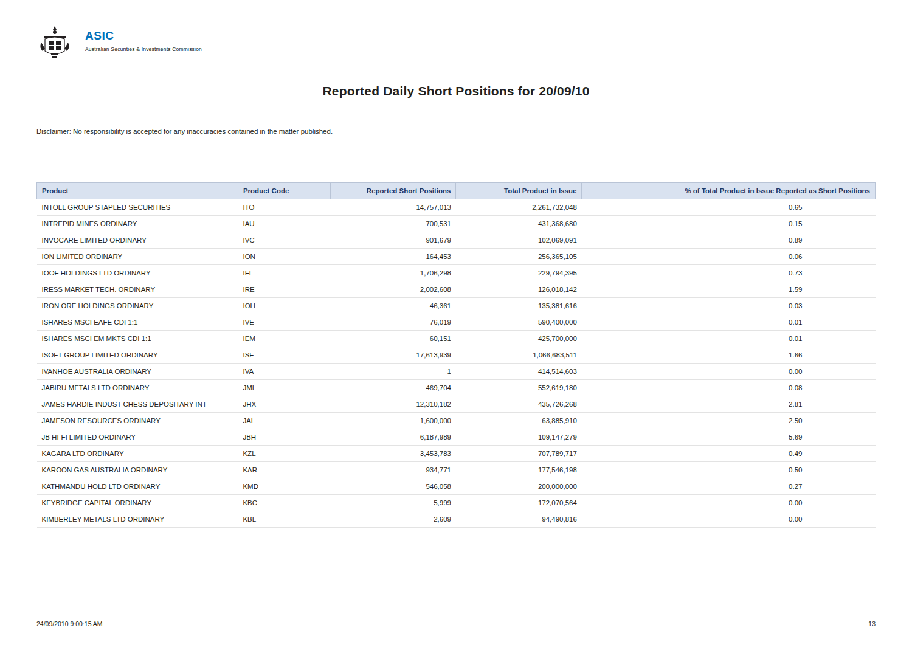ASIC
Australian Securities & Investments Commission
Reported Daily Short Positions for 20/09/10
Disclaimer: No responsibility is accepted for any inaccuracies contained in the matter published.
| Product | Product Code | Reported Short Positions | Total Product in Issue | % of Total Product in Issue Reported as Short Positions |
| --- | --- | --- | --- | --- |
| INTOLL GROUP STAPLED SECURITIES | ITO | 14,757,013 | 2,261,732,048 | 0.65 |
| INTREPID MINES ORDINARY | IAU | 700,531 | 431,368,680 | 0.15 |
| INVOCARE LIMITED ORDINARY | IVC | 901,679 | 102,069,091 | 0.89 |
| ION LIMITED ORDINARY | ION | 164,453 | 256,365,105 | 0.06 |
| IOOF HOLDINGS LTD ORDINARY | IFL | 1,706,298 | 229,794,395 | 0.73 |
| IRESS MARKET TECH. ORDINARY | IRE | 2,002,608 | 126,018,142 | 1.59 |
| IRON ORE HOLDINGS ORDINARY | IOH | 46,361 | 135,381,616 | 0.03 |
| ISHARES MSCI EAFE CDI 1:1 | IVE | 76,019 | 590,400,000 | 0.01 |
| ISHARES MSCI EM MKTS CDI 1:1 | IEM | 60,151 | 425,700,000 | 0.01 |
| ISOFT GROUP LIMITED ORDINARY | ISF | 17,613,939 | 1,066,683,511 | 1.66 |
| IVANHOE AUSTRALIA ORDINARY | IVA | 1 | 414,514,603 | 0.00 |
| JABIRU METALS LTD ORDINARY | JML | 469,704 | 552,619,180 | 0.08 |
| JAMES HARDIE INDUST CHESS DEPOSITARY INT | JHX | 12,310,182 | 435,726,268 | 2.81 |
| JAMESON RESOURCES ORDINARY | JAL | 1,600,000 | 63,885,910 | 2.50 |
| JB HI-FI LIMITED ORDINARY | JBH | 6,187,989 | 109,147,279 | 5.69 |
| KAGARA LTD ORDINARY | KZL | 3,453,783 | 707,789,717 | 0.49 |
| KAROON GAS AUSTRALIA ORDINARY | KAR | 934,771 | 177,546,198 | 0.50 |
| KATHMANDU HOLD LTD ORDINARY | KMD | 546,058 | 200,000,000 | 0.27 |
| KEYBRIDGE CAPITAL ORDINARY | KBC | 5,999 | 172,070,564 | 0.00 |
| KIMBERLEY METALS LTD ORDINARY | KBL | 2,609 | 94,490,816 | 0.00 |
24/09/2010 9:00:15 AM 13